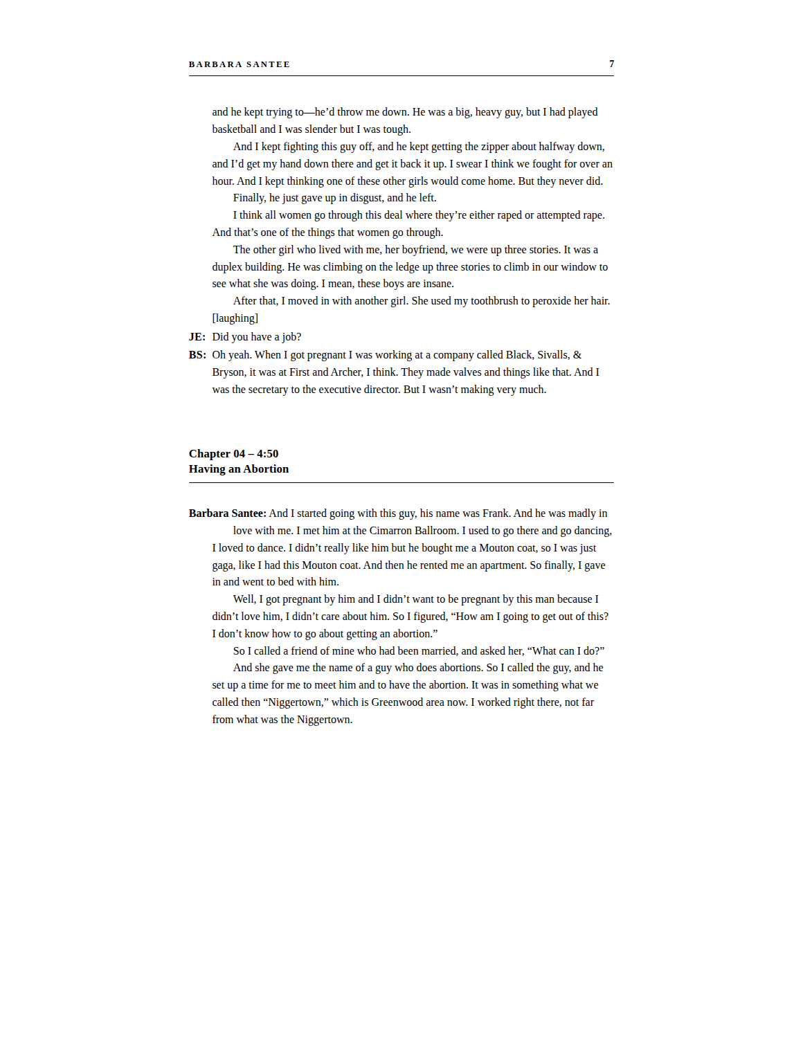Barbara Santee 7
and he kept trying to—he’d throw me down. He was a big, heavy guy, but I had played basketball and I was slender but I was tough.
And I kept fighting this guy off, and he kept getting the zipper about halfway down, and I’d get my hand down there and get it back it up. I swear I think we fought for over an hour. And I kept thinking one of these other girls would come home. But they never did.
Finally, he just gave up in disgust, and he left.
I think all women go through this deal where they’re either raped or attempted rape. And that’s one of the things that women go through.
The other girl who lived with me, her boyfriend, we were up three stories. It was a duplex building. He was climbing on the ledge up three stories to climb in our window to see what she was doing. I mean, these boys are insane.
After that, I moved in with another girl. She used my toothbrush to peroxide her hair. [laughing]
JE:
Did you have a job?
BS:
Oh yeah. When I got pregnant I was working at a company called Black, Sivalls, & Bryson, it was at First and Archer, I think. They made valves and things like that. And I was the secretary to the executive director. But I wasn’t making very much.
Chapter 04 – 4:50
Having an Abortion
Barbara Santee: And I started going with this guy, his name was Frank. And he was madly in
love with me. I met him at the Cimarron Ballroom. I used to go there and go dancing, I loved to dance. I didn’t really like him but he bought me a Mouton coat, so I was just gaga, like I had this Mouton coat. And then he rented me an apartment. So finally, I gave in and went to bed with him.
Well, I got pregnant by him and I didn’t want to be pregnant by this man because I didn’t love him, I didn’t care about him. So I figured, “How am I going to get out of this? I don’t know how to go about getting an abortion.”
So I called a friend of mine who had been married, and asked her, “What can I do?”
And she gave me the name of a guy who does abortions. So I called the guy, and he set up a time for me to meet him and to have the abortion. It was in something what we called then “Niggertown,” which is Greenwood area now. I worked right there, not far from what was the Niggertown.